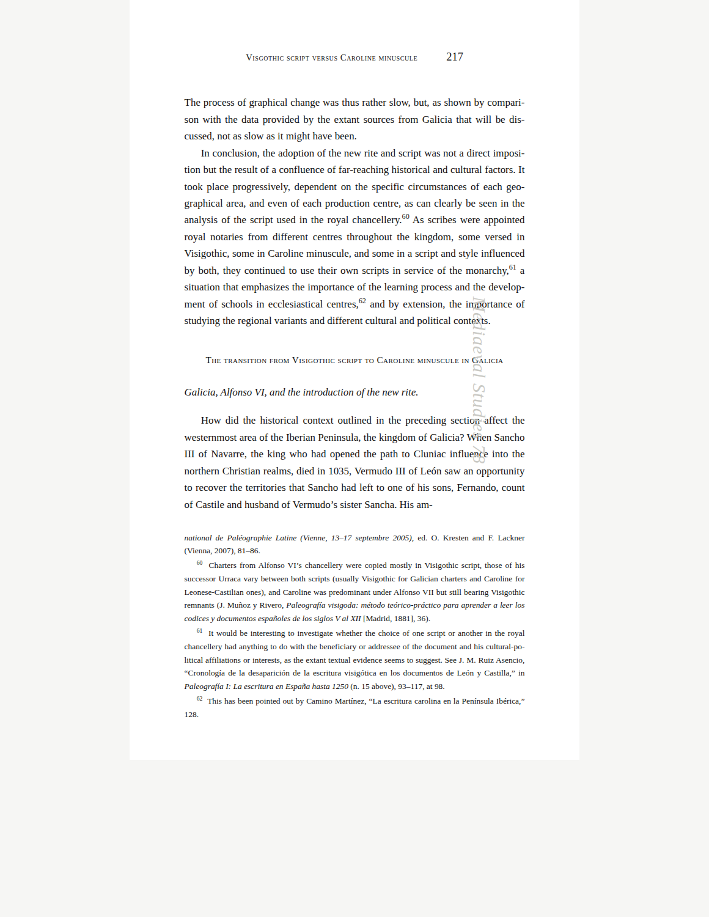Visgothic script versus Caroline minuscule 217
The process of graphical change was thus rather slow, but, as shown by comparison with the data provided by the extant sources from Galicia that will be discussed, not as slow as it might have been.
In conclusion, the adoption of the new rite and script was not a direct imposition but the result of a confluence of far-reaching historical and cultural factors. It took place progressively, dependent on the specific circumstances of each geographical area, and even of each production centre, as can clearly be seen in the analysis of the script used in the royal chancellery.60 As scribes were appointed royal notaries from different centres throughout the kingdom, some versed in Visigothic, some in Caroline minuscule, and some in a script and style influenced by both, they continued to use their own scripts in service of the monarchy,61 a situation that emphasizes the importance of the learning process and the development of schools in ecclesiastical centres,62 and by extension, the importance of studying the regional variants and different cultural and political contexts.
The transition from Visigothic script to Caroline minuscule in Galicia
Galicia, Alfonso VI, and the introduction of the new rite.
How did the historical context outlined in the preceding section affect the westernmost area of the Iberian Peninsula, the kingdom of Galicia? When Sancho III of Navarre, the king who had opened the path to Cluniac influence into the northern Christian realms, died in 1035, Vermudo III of León saw an opportunity to recover the territories that Sancho had left to one of his sons, Fernando, count of Castile and husband of Vermudo’s sister Sancha. His am-
national de Paléographie Latine (Vienne, 13–17 septembre 2005), ed. O. Kresten and F. Lackner (Vienna, 2007), 81–86.
60 Charters from Alfonso VI’s chancellery were copied mostly in Visigothic script, those of his successor Urraca vary between both scripts (usually Visigothic for Galician charters and Caroline for Leonese-Castilian ones), and Caroline was predominant under Alfonso VII but still bearing Visigothic remnants (J. Muñoz y Rivero, Paleografía visigoda: método teórico-práctico para aprender a leer los codices y documentos españoles de los siglos V al XII [Madrid, 1881], 36).
61 It would be interesting to investigate whether the choice of one script or another in the royal chancellery had anything to do with the beneficiary or addressee of the document and his cultural-political affiliations or interests, as the extant textual evidence seems to suggest. See J. M. Ruiz Asencio, “Cronología de la desaparición de la escritura visigótica en los documentos de León y Castilla,” in Paleografía I: La escritura en España hasta 1250 (n. 15 above), 93–117, at 98.
62 This has been pointed out by Camino Martínez, “La escritura carolina en la Península Ibérica,” 128.
Mediaeval Studies 78